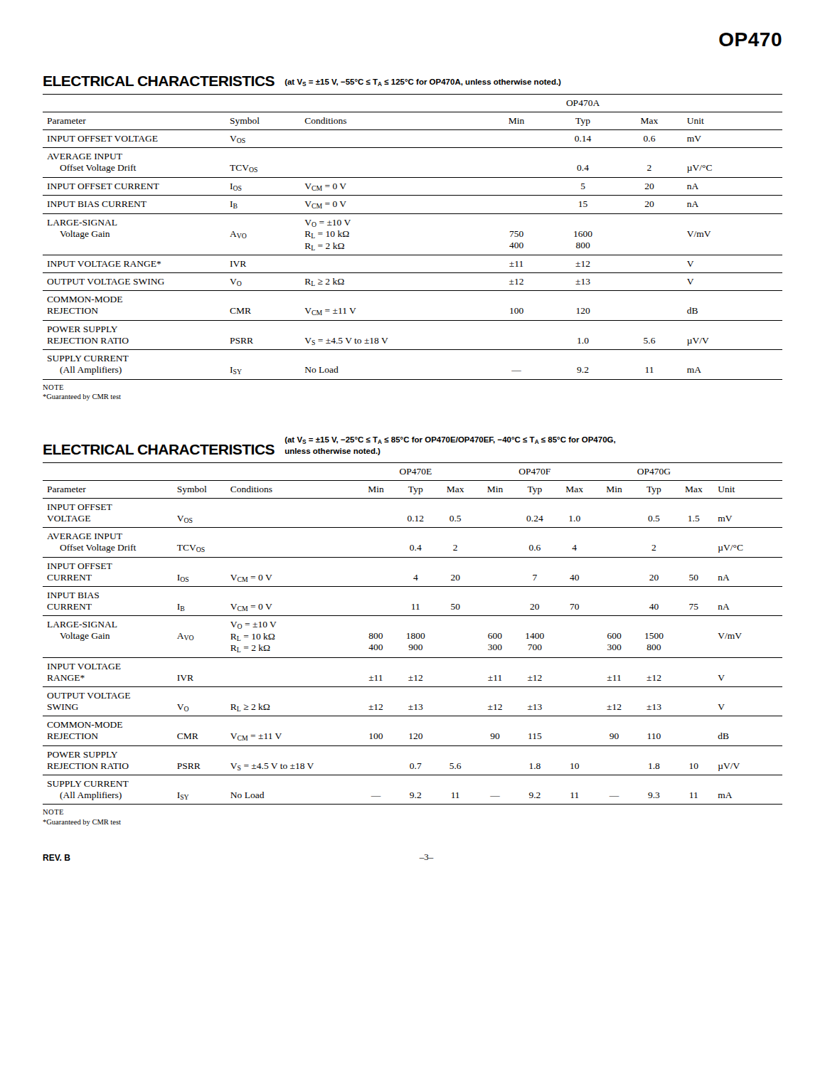OP470
ELECTRICAL CHARACTERISTICS
(at VS = ±15 V, −55°C ≤ TA ≤ 125°C for OP470A, unless otherwise noted.)
| | | | OP470A | |
| --- | --- | --- | --- | --- |
| Parameter | Symbol | Conditions | Min | Typ | Max | Unit |
| INPUT OFFSET VOLTAGE | V OS | | | 0.14 | 0.6 | mV |
| AVERAGE INPUT Offset Voltage Drift | TCV OS | | | 0.4 | 2 | µV/°C |
| INPUT OFFSET CURRENT | I OS | V CM = 0 V | | 5 | 20 | nA |
| INPUT BIAS CURRENT | I B | V CM = 0 V | | 15 | 20 | nA |
| LARGE-SIGNAL Voltage Gain | A VO | V O = ±10 V R L = 10 kΩ R L = 2 kΩ | 750 400 | 1600 800 | | V/mV |
| INPUT VOLTAGE RANGE* | IVR | | ±11 | ±12 | | V |
| OUTPUT VOLTAGE SWING | V O | R L ≥ 2 kΩ | ±12 | ±13 | | V |
| COMMON-MODE REJECTION | CMR | V CM = ±11 V | 100 | 120 | | dB |
| POWER SUPPLY REJECTION RATIO | PSRR | V S = ±4.5 V to ±18 V | | 1.0 | 5.6 | µV/V |
| SUPPLY CURRENT (All Amplifiers) | I SY | No Load | — | 9.2 | 11 | mA |
NOTE
*Guaranteed by CMR test
ELECTRICAL CHARACTERISTICS
(at VS = ±15 V, −25°C ≤ TA ≤ 85°C for OP470E/OP470EF, −40°C ≤ TA ≤ 85°C for OP470G,
unless otherwise noted.)
| | | | OP470E | OP470F | OP470G | |
| --- | --- | --- | --- | --- | --- | --- |
| Parameter | Symbol | Conditions | Min | Typ | Max | Min | Typ | Max | Min | Typ | Max | Unit |
| INPUT OFFSET VOLTAGE | V OS | | | 0.12 | 0.5 | | 0.24 | 1.0 | | 0.5 | 1.5 | mV |
| AVERAGE INPUT Offset Voltage Drift | TCV OS | | | 0.4 | 2 | | 0.6 | 4 | | 2 | | µV/°C |
| INPUT OFFSET CURRENT | I OS | V CM = 0 V | | 4 | 20 | | 7 | 40 | | 20 | 50 | nA |
| INPUT BIAS CURRENT | I B | V CM = 0 V | | 11 | 50 | | 20 | 70 | | 40 | 75 | nA |
| LARGE-SIGNAL Voltage Gain | A VO | V O = ±10 V R L = 10 kΩ R L = 2 kΩ | 800 400 | 1800 900 | | 600 300 | 1400 700 | | 600 300 | 1500 800 | | V/mV |
| INPUT VOLTAGE RANGE* | IVR | | ±11 | ±12 | | ±11 | ±12 | | ±11 | ±12 | | V |
| OUTPUT VOLTAGE SWING | V O | R L ≥ 2 kΩ | ±12 | ±13 | | ±12 | ±13 | | ±12 | ±13 | | V |
| COMMON-MODE REJECTION | CMR | V CM = ±11 V | 100 | 120 | | 90 | 115 | | 90 | 110 | | dB |
| POWER SUPPLY REJECTION RATIO | PSRR | V S = ±4.5 V to ±18 V | | 0.7 | 5.6 | | 1.8 | 10 | | 1.8 | 10 | µV/V |
| SUPPLY CURRENT (All Amplifiers) | I SY | No Load | — | 9.2 | 11 | — | 9.2 | 11 | — | 9.3 | 11 | mA |
NOTE
*Guaranteed by CMR test
REV. B
–3–